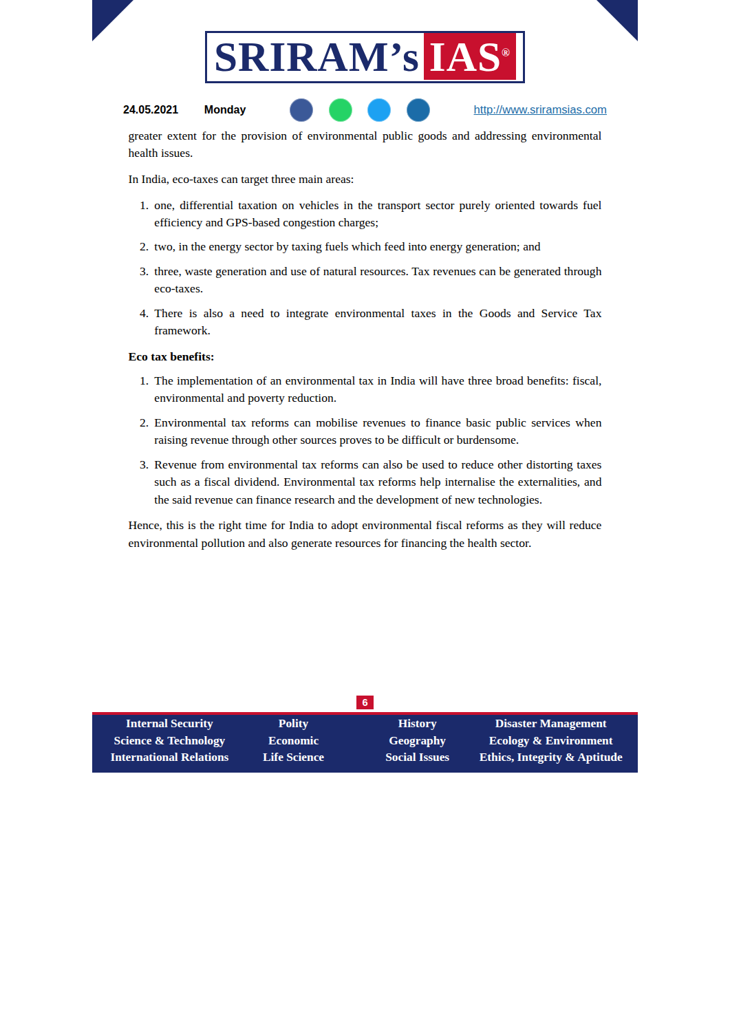SRIRAM’sIAS®
24.05.2021 Monday
http://www.sriramsias.com
greater extent for the provision of environmental public goods and addressing environmental health issues.
In India, eco-taxes can target three main areas:
one, differential taxation on vehicles in the transport sector purely oriented towards fuel efficiency and GPS-based congestion charges;
two, in the energy sector by taxing fuels which feed into energy generation; and
three, waste generation and use of natural resources. Tax revenues can be generated through eco-taxes.
There is also a need to integrate environmental taxes in the Goods and Service Tax framework.
Eco tax benefits:
The implementation of an environmental tax in India will have three broad benefits: fiscal, environmental and poverty reduction.
Environmental tax reforms can mobilise revenues to finance basic public services when raising revenue through other sources proves to be difficult or burdensome.
Revenue from environmental tax reforms can also be used to reduce other distorting taxes such as a fiscal dividend. Environmental tax reforms help internalise the externalities, and the said revenue can finance research and the development of new technologies.
Hence, this is the right time for India to adopt environmental fiscal reforms as they will reduce environmental pollution and also generate resources for financing the health sector.
6
Internal Security
Polity
History
Disaster Management
Science & Technology
Economic
Geography
Ecology & Environment
International Relations
Life Science
Social Issues
Ethics, Integrity & Aptitude